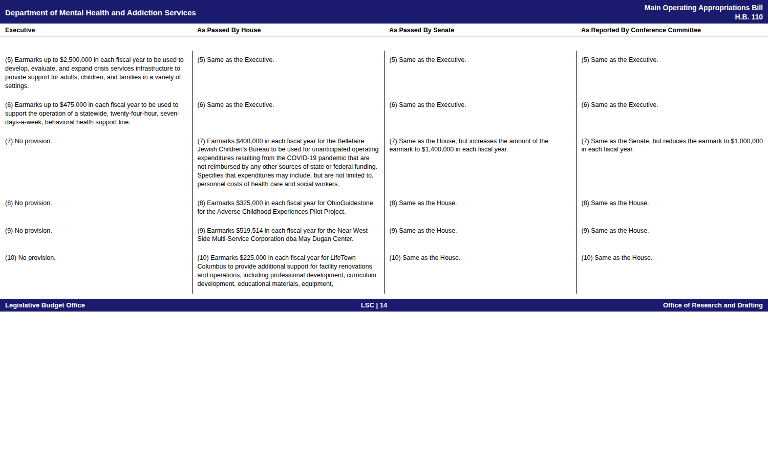Department of Mental Health and Addiction Services
Main Operating Appropriations Bill
H.B. 110
| Executive | As Passed By House | As Passed By Senate | As Reported By Conference Committee |
| --- | --- | --- | --- |
| (5) Earmarks up to $2,500,000 in each fiscal year to be used to develop, evaluate, and expand crisis services infrastructure to provide support for adults, children, and families in a variety of settings. | (5) Same as the Executive. | (5) Same as the Executive. | (5) Same as the Executive. |
| (6) Earmarks up to $475,000 in each fiscal year to be used to support the operation of a statewide, twenty-four-hour, seven-days-a-week, behavioral health support line. | (6) Same as the Executive. | (6) Same as the Executive. | (6) Same as the Executive. |
| (7) No provision. | (7) Earmarks $400,000 in each fiscal year for the Bellefaire Jewish Children's Bureau to be used for unanticipated operating expenditures resulting from the COVID-19 pandemic that are not reimbursed by any other sources of state or federal funding. Specifies that expenditures may include, but are not limited to, personnel costs of health care and social workers. | (7) Same as the House, but increases the amount of the earmark to $1,400,000 in each fiscal year. | (7) Same as the Senate, but reduces the earmark to $1,000,000 in each fiscal year. |
| (8) No provision. | (8) Earmarks $325,000 in each fiscal year for OhioGuidestone for the Adverse Childhood Experiences Pilot Project. | (8) Same as the House. | (8) Same as the House. |
| (9) No provision. | (9) Earmarks $519,514 in each fiscal year for the Near West Side Multi-Service Corporation dba May Dugan Center. | (9) Same as the House. | (9) Same as the House. |
| (10) No provision. | (10) Earmarks $225,000 in each fiscal year for LifeTown Columbus to provide additional support for facility renovations and operations, including professional development, curriculum development, educational materials, equipment, | (10) Same as the House. | (10) Same as the House. |
Legislative Budget Office
LSC | 14
Office of Research and Drafting